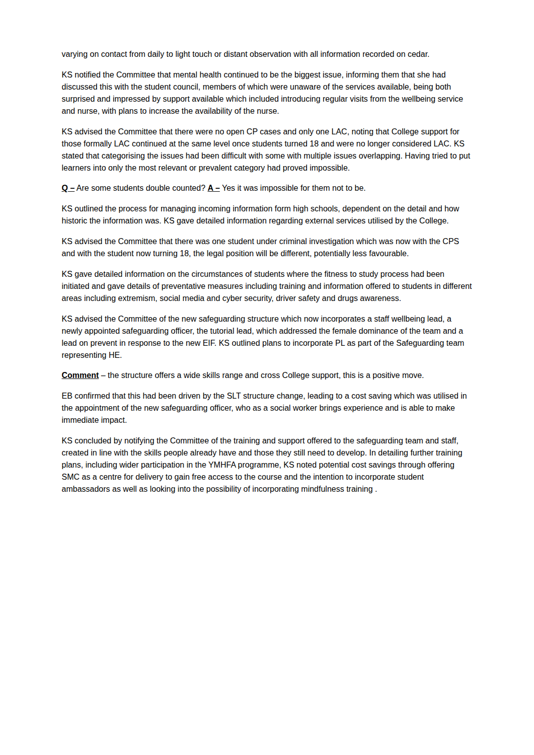varying on contact from daily to light touch or distant observation with all information recorded on cedar.
KS notified the Committee that mental health continued to be the biggest issue, informing them that she had discussed this with the student council, members of which were unaware of the services available, being both surprised and impressed by support available which included introducing regular visits from the wellbeing service and nurse, with plans to increase the availability of the nurse.
KS advised the Committee that there were no open CP cases and only one LAC, noting that College support for those formally LAC continued at the same level once students turned 18 and were no longer considered LAC. KS stated that categorising the issues had been difficult with some with multiple issues overlapping. Having tried to put learners into only the most relevant or prevalent category had proved impossible.
Q – Are some students double counted? A – Yes it was impossible for them not to be.
KS outlined the process for managing incoming information form high schools, dependent on the detail and how historic the information was. KS gave detailed information regarding external services utilised by the College.
KS advised the Committee that there was one student under criminal investigation which was now with the CPS and with the student now turning 18, the legal position will be different, potentially less favourable.
KS gave detailed information on the circumstances of students where the fitness to study process had been initiated and gave details of preventative measures including training and information offered to students in different areas including extremism, social media and cyber security, driver safety and drugs awareness.
KS advised the Committee of the new safeguarding structure which now incorporates a staff wellbeing lead, a newly appointed safeguarding officer, the tutorial lead, which addressed the female dominance of the team and a lead on prevent in response to the new EIF. KS outlined plans to incorporate PL as part of the Safeguarding team representing HE.
Comment – the structure offers a wide skills range and cross College support, this is a positive move.
EB confirmed that this had been driven by the SLT structure change, leading to a cost saving which was utilised in the appointment of the new safeguarding officer, who as a social worker brings experience and is able to make immediate impact.
KS concluded by notifying the Committee of the training and support offered to the safeguarding team and staff, created in line with the skills people already have and those they still need to develop. In detailing further training plans, including wider participation in the YMHFA programme, KS noted potential cost savings through offering SMC as a centre for delivery to gain free access to the course and the intention to incorporate student ambassadors as well as looking into the possibility of incorporating mindfulness training .